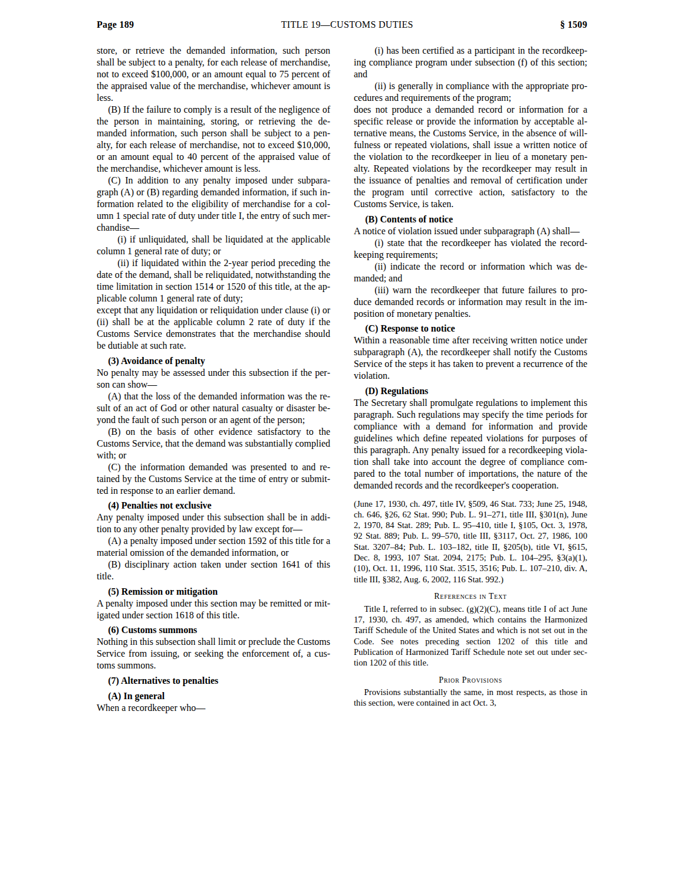Page 189 TITLE 19—CUSTOMS DUTIES § 1509
store, or retrieve the demanded information, such person shall be subject to a penalty, for each release of merchandise, not to exceed $100,000, or an amount equal to 75 percent of the appraised value of the merchandise, whichever amount is less.
(B) If the failure to comply is a result of the negligence of the person in maintaining, storing, or retrieving the demanded information, such person shall be subject to a penalty, for each release of merchandise, not to exceed $10,000, or an amount equal to 40 percent of the appraised value of the merchandise, whichever amount is less.
(C) In addition to any penalty imposed under subparagraph (A) or (B) regarding demanded information, if such information related to the eligibility of merchandise for a column 1 special rate of duty under title I, the entry of such merchandise—
(i) if unliquidated, shall be liquidated at the applicable column 1 general rate of duty; or
(ii) if liquidated within the 2-year period preceding the date of the demand, shall be reliquidated, notwithstanding the time limitation in section 1514 or 1520 of this title, at the applicable column 1 general rate of duty;
except that any liquidation or reliquidation under clause (i) or (ii) shall be at the applicable column 2 rate of duty if the Customs Service demonstrates that the merchandise should be dutiable at such rate.
(3) Avoidance of penalty
No penalty may be assessed under this subsection if the person can show—
(A) that the loss of the demanded information was the result of an act of God or other natural casualty or disaster beyond the fault of such person or an agent of the person;
(B) on the basis of other evidence satisfactory to the Customs Service, that the demand was substantially complied with; or
(C) the information demanded was presented to and retained by the Customs Service at the time of entry or submitted in response to an earlier demand.
(4) Penalties not exclusive
Any penalty imposed under this subsection shall be in addition to any other penalty provided by law except for—
(A) a penalty imposed under section 1592 of this title for a material omission of the demanded information, or
(B) disciplinary action taken under section 1641 of this title.
(5) Remission or mitigation
A penalty imposed under this section may be remitted or mitigated under section 1618 of this title.
(6) Customs summons
Nothing in this subsection shall limit or preclude the Customs Service from issuing, or seeking the enforcement of, a customs summons.
(7) Alternatives to penalties
(A) In general
When a recordkeeper who—
(i) has been certified as a participant in the recordkeeping compliance program under subsection (f) of this section; and
(ii) is generally in compliance with the appropriate procedures and requirements of the program;
does not produce a demanded record or information for a specific release or provide the information by acceptable alternative means, the Customs Service, in the absence of willfulness or repeated violations, shall issue a written notice of the violation to the recordkeeper in lieu of a monetary penalty. Repeated violations by the recordkeeper may result in the issuance of penalties and removal of certification under the program until corrective action, satisfactory to the Customs Service, is taken.
(B) Contents of notice
A notice of violation issued under subparagraph (A) shall—
(i) state that the recordkeeper has violated the recordkeeping requirements;
(ii) indicate the record or information which was demanded; and
(iii) warn the recordkeeper that future failures to produce demanded records or information may result in the imposition of monetary penalties.
(C) Response to notice
Within a reasonable time after receiving written notice under subparagraph (A), the recordkeeper shall notify the Customs Service of the steps it has taken to prevent a recurrence of the violation.
(D) Regulations
The Secretary shall promulgate regulations to implement this paragraph. Such regulations may specify the time periods for compliance with a demand for information and provide guidelines which define repeated violations for purposes of this paragraph. Any penalty issued for a recordkeeping violation shall take into account the degree of compliance compared to the total number of importations, the nature of the demanded records and the recordkeeper's cooperation.
(June 17, 1930, ch. 497, title IV, §509, 46 Stat. 733; June 25, 1948, ch. 646, §26, 62 Stat. 990; Pub. L. 91–271, title III, §301(n), June 2, 1970, 84 Stat. 289; Pub. L. 95–410, title I, §105, Oct. 3, 1978, 92 Stat. 889; Pub. L. 99–570, title III, §3117, Oct. 27, 1986, 100 Stat. 3207–84; Pub. L. 103–182, title II, §205(b), title VI, §615, Dec. 8, 1993, 107 Stat. 2094, 2175; Pub. L. 104–295, §3(a)(1), (10), Oct. 11, 1996, 110 Stat. 3515, 3516; Pub. L. 107–210, div. A, title III, §382, Aug. 6, 2002, 116 Stat. 992.)
References in Text
Title I, referred to in subsec. (g)(2)(C), means title I of act June 17, 1930, ch. 497, as amended, which contains the Harmonized Tariff Schedule of the United States and which is not set out in the Code. See notes preceding section 1202 of this title and Publication of Harmonized Tariff Schedule note set out under section 1202 of this title.
Prior Provisions
Provisions substantially the same, in most respects, as those in this section, were contained in act Oct. 3,